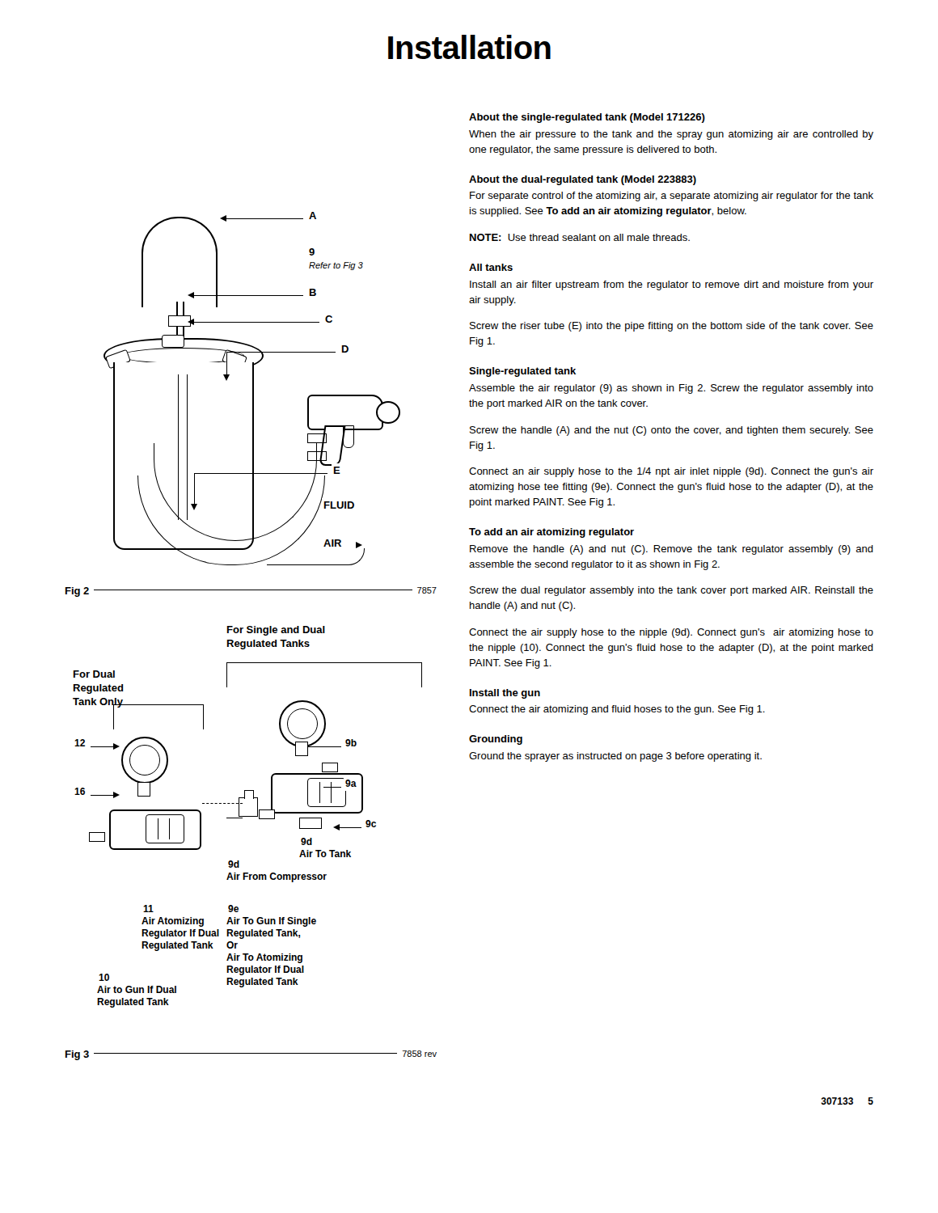Installation
A
9
Refer to Fig 3
B
C
D
E
FLUID
AIR
Fig 2 7857
For Single and Dual
Regulated Tanks
For Dual
Regulated
Tank Only
9b
9a
9c
9d
Air To Tank
9d
Air From Compressor
9e
Air To Gun If Single
Regulated Tank,
Or
Air To Atomizing
Regulator If Dual
Regulated Tank
12
16
11
Air Atomizing
Regulator If Dual
Regulated Tank
10
Air to Gun If Dual
Regulated Tank
Fig 3 7858 rev
About the single-regulated tank (Model 171226)
When the air pressure to the tank and the spray gun atomizing air are controlled by one regulator, the same pressure is delivered to both.
About the dual-regulated tank (Model 223883)
For separate control of the atomizing air, a separate atomizing air regulator for the tank is supplied. See To add an air atomizing regulator, below.
NOTE: Use thread sealant on all male threads.
All tanks
Install an air filter upstream from the regulator to remove dirt and moisture from your air supply.
Screw the riser tube (E) into the pipe fitting on the bottom side of the tank cover. See Fig 1.
Single-regulated tank
Assemble the air regulator (9) as shown in Fig 2. Screw the regulator assembly into the port marked AIR on the tank cover.
Screw the handle (A) and the nut (C) onto the cover, and tighten them securely. See Fig 1.
Connect an air supply hose to the 1/4 npt air inlet nipple (9d). Connect the gun's air atomizing hose tee fitting (9e). Connect the gun's fluid hose to the adapter (D), at the point marked PAINT. See Fig 1.
To add an air atomizing regulator
Remove the handle (A) and nut (C). Remove the tank regulator assembly (9) and assemble the second regulator to it as shown in Fig 2.
Screw the dual regulator assembly into the tank cover port marked AIR. Reinstall the handle (A) and nut (C).
Connect the air supply hose to the nipple (9d). Connect gun's air atomizing hose to the nipple (10). Connect the gun's fluid hose to the adapter (D), at the point marked PAINT. See Fig 1.
Install the gun
Connect the air atomizing and fluid hoses to the gun. See Fig 1.
Grounding
Ground the sprayer as instructed on page 3 before operating it.
3071335